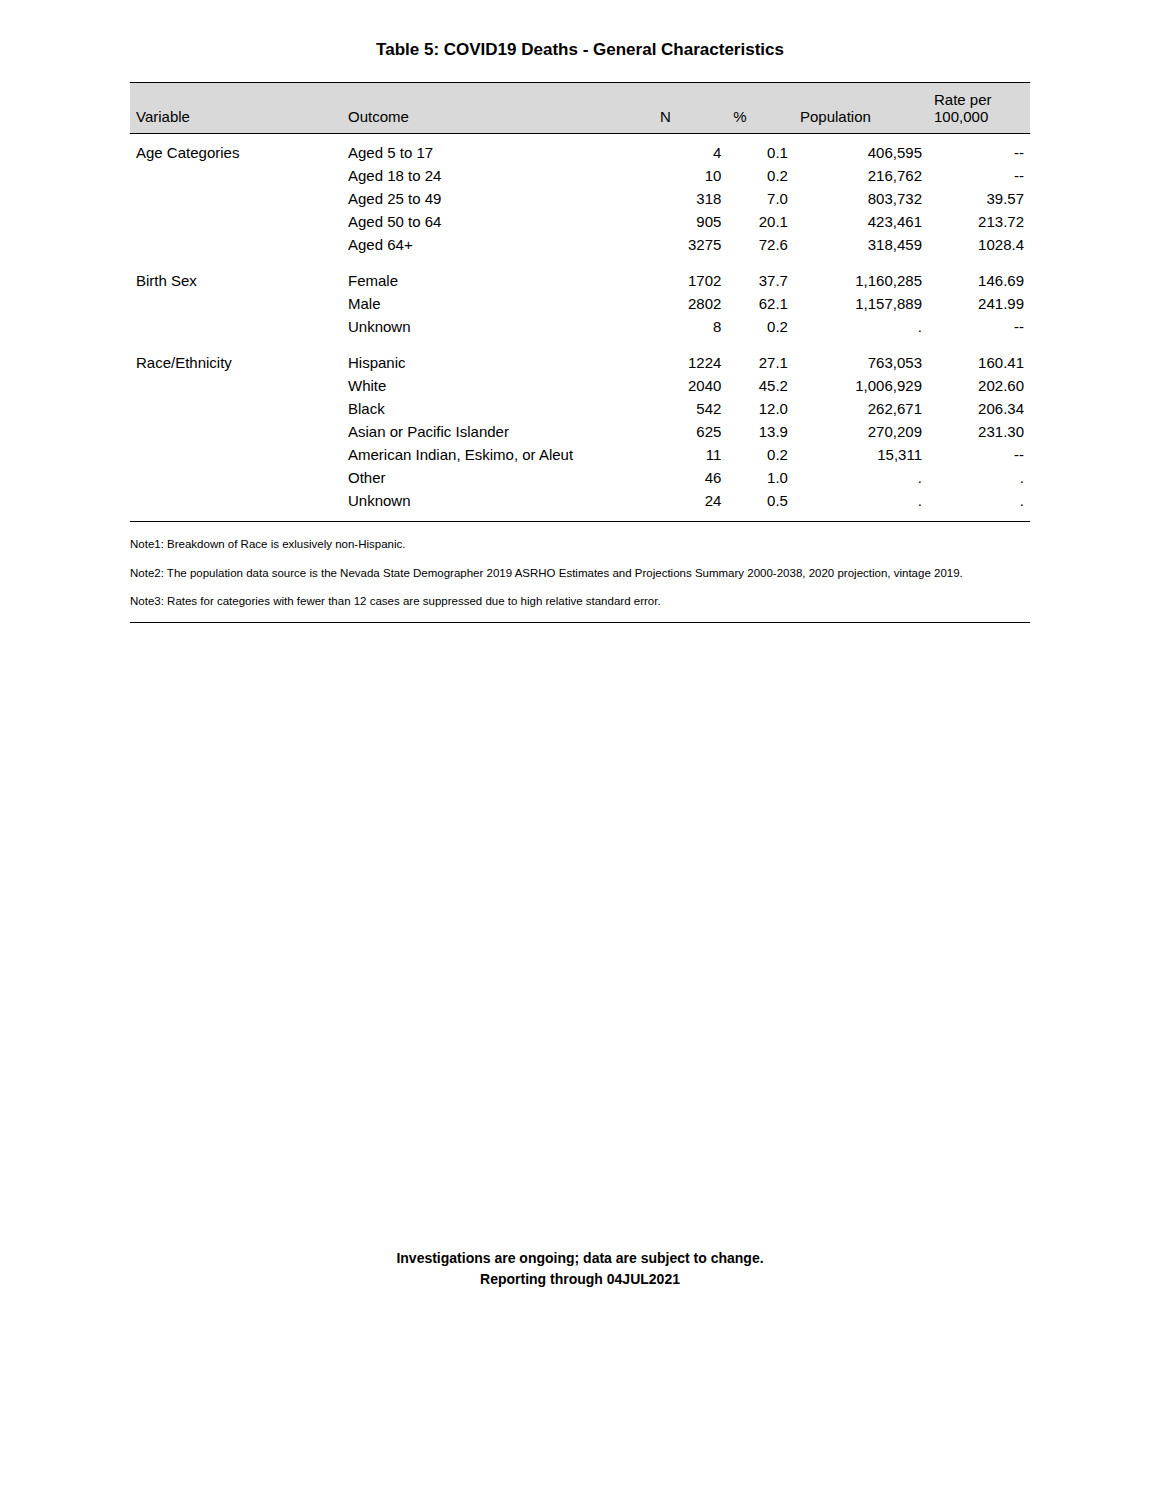Table 5: COVID19 Deaths - General Characteristics
| Variable | Outcome | N | % | Population | Rate per 100,000 |
| --- | --- | --- | --- | --- | --- |
| Age Categories | Aged 5 to 17 | 4 | 0.1 | 406,595 | -- |
| | Aged 18 to 24 | 10 | 0.2 | 216,762 | -- |
| | Aged 25 to 49 | 318 | 7.0 | 803,732 | 39.57 |
| | Aged 50 to 64 | 905 | 20.1 | 423,461 | 213.72 |
| | Aged 64+ | 3275 | 72.6 | 318,459 | 1028.4 |
| Birth Sex | Female | 1702 | 37.7 | 1,160,285 | 146.69 |
| | Male | 2802 | 62.1 | 1,157,889 | 241.99 |
| | Unknown | 8 | 0.2 | . | -- |
| Race/Ethnicity | Hispanic | 1224 | 27.1 | 763,053 | 160.41 |
| | White | 2040 | 45.2 | 1,006,929 | 202.60 |
| | Black | 542 | 12.0 | 262,671 | 206.34 |
| | Asian or Pacific Islander | 625 | 13.9 | 270,209 | 231.30 |
| | American Indian, Eskimo, or Aleut | 11 | 0.2 | 15,311 | -- |
| | Other | 46 | 1.0 | . | . |
| | Unknown | 24 | 0.5 | . | . |
Note1: Breakdown of Race is exlusively non-Hispanic.
Note2: The population data source is the Nevada State Demographer 2019 ASRHO Estimates and Projections Summary 2000-2038, 2020 projection, vintage 2019.
Note3: Rates for categories with fewer than 12 cases are suppressed due to high relative standard error.
Investigations are ongoing; data are subject to change.
Reporting through 04JUL2021